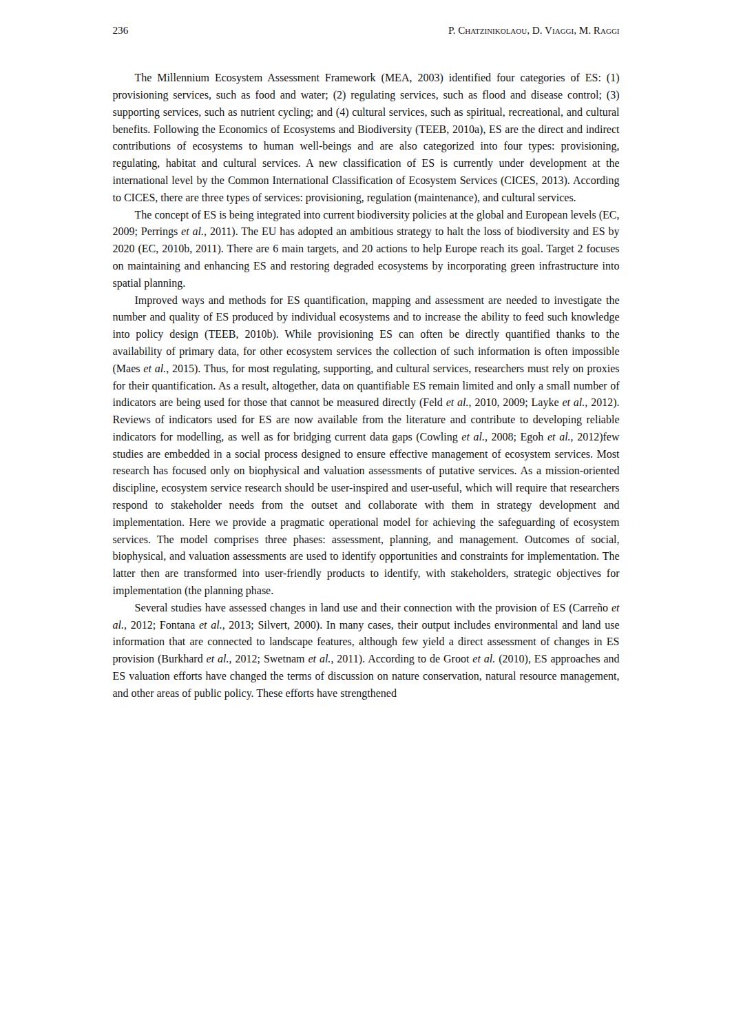236 P. Chatzinikolaou, D. Viaggi, M. Raggi
The Millennium Ecosystem Assessment Framework (MEA, 2003) identified four categories of ES: (1) provisioning services, such as food and water; (2) regulating services, such as flood and disease control; (3) supporting services, such as nutrient cycling; and (4) cultural services, such as spiritual, recreational, and cultural benefits. Following the Economics of Ecosystems and Biodiversity (TEEB, 2010a), ES are the direct and indirect contributions of ecosystems to human well-beings and are also categorized into four types: provisioning, regulating, habitat and cultural services. A new classification of ES is currently under development at the international level by the Common International Classification of Ecosystem Services (CICES, 2013). According to CICES, there are three types of services: provisioning, regulation (maintenance), and cultural services.
The concept of ES is being integrated into current biodiversity policies at the global and European levels (EC, 2009; Perrings et al., 2011). The EU has adopted an ambitious strategy to halt the loss of biodiversity and ES by 2020 (EC, 2010b, 2011). There are 6 main targets, and 20 actions to help Europe reach its goal. Target 2 focuses on maintaining and enhancing ES and restoring degraded ecosystems by incorporating green infrastructure into spatial planning.
Improved ways and methods for ES quantification, mapping and assessment are needed to investigate the number and quality of ES produced by individual ecosystems and to increase the ability to feed such knowledge into policy design (TEEB, 2010b). While provisioning ES can often be directly quantified thanks to the availability of primary data, for other ecosystem services the collection of such information is often impossible (Maes et al., 2015). Thus, for most regulating, supporting, and cultural services, researchers must rely on proxies for their quantification. As a result, altogether, data on quantifiable ES remain limited and only a small number of indicators are being used for those that cannot be measured directly (Feld et al., 2010, 2009; Layke et al., 2012). Reviews of indicators used for ES are now available from the literature and contribute to developing reliable indicators for modelling, as well as for bridging current data gaps (Cowling et al., 2008; Egoh et al., 2012)few studies are embedded in a social process designed to ensure effective management of ecosystem services. Most research has focused only on biophysical and valuation assessments of putative services. As a mission-oriented discipline, ecosystem service research should be user-inspired and user-useful, which will require that researchers respond to stakeholder needs from the outset and collaborate with them in strategy development and implementation. Here we provide a pragmatic operational model for achieving the safeguarding of ecosystem services. The model comprises three phases: assessment, planning, and management. Outcomes of social, biophysical, and valuation assessments are used to identify opportunities and constraints for implementation. The latter then are transformed into user-friendly products to identify, with stakeholders, strategic objectives for implementation (the planning phase.
Several studies have assessed changes in land use and their connection with the provision of ES (Carreño et al., 2012; Fontana et al., 2013; Silvert, 2000). In many cases, their output includes environmental and land use information that are connected to landscape features, although few yield a direct assessment of changes in ES provision (Burkhard et al., 2012; Swetnam et al., 2011). According to de Groot et al. (2010), ES approaches and ES valuation efforts have changed the terms of discussion on nature conservation, natural resource management, and other areas of public policy. These efforts have strengthened